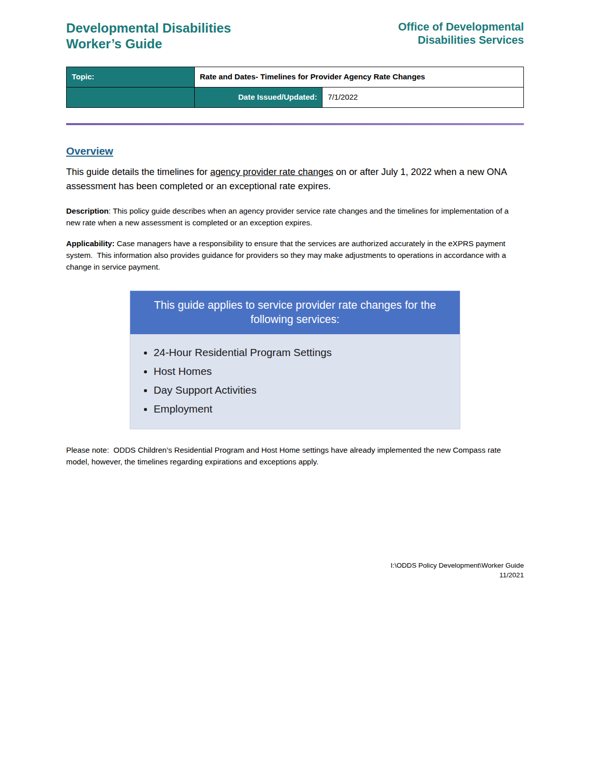Developmental Disabilities
Worker’s Guide
Office of Developmental
Disabilities Services
| Topic: | Rate and Dates- Timelines for Provider Agency Rate Changes |
| | Date Issued/Updated: | 7/1/2022 |
Overview
This guide details the timelines for agency provider rate changes on or after July 1, 2022 when a new ONA assessment has been completed or an exceptional rate expires.
Description: This policy guide describes when an agency provider service rate changes and the timelines for implementation of a new rate when a new assessment is completed or an exception expires.
Applicability: Case managers have a responsibility to ensure that the services are authorized accurately in the eXPRS payment system. This information also provides guidance for providers so they may make adjustments to operations in accordance with a change in service payment.
This guide applies to service provider rate changes for the following services:
24-Hour Residential Program Settings
Host Homes
Day Support Activities
Employment
Please note: ODDS Children’s Residential Program and Host Home settings have already implemented the new Compass rate model, however, the timelines regarding expirations and exceptions apply.
I:\ODDS Policy Development\Worker Guide
11/2021